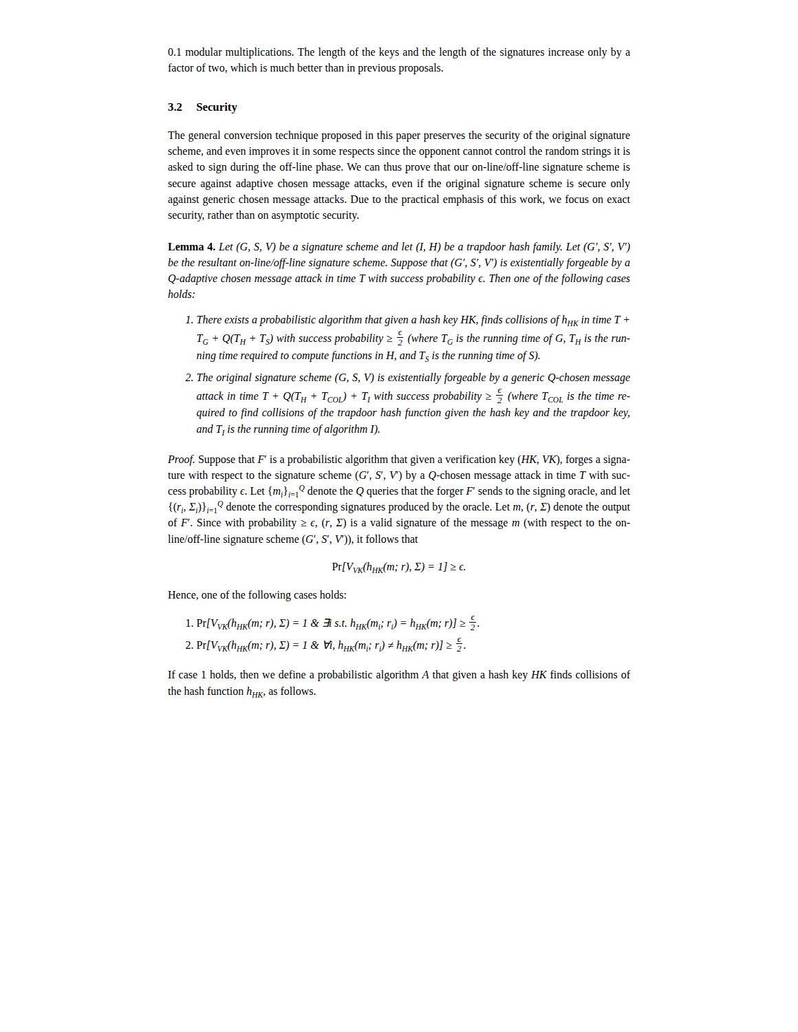0.1 modular multiplications. The length of the keys and the length of the signatures increase only by a factor of two, which is much better than in previous proposals.
3.2 Security
The general conversion technique proposed in this paper preserves the security of the original signature scheme, and even improves it in some respects since the opponent cannot control the random strings it is asked to sign during the off-line phase. We can thus prove that our on-line/off-line signature scheme is secure against adaptive chosen message attacks, even if the original signature scheme is secure only against generic chosen message attacks. Due to the practical emphasis of this work, we focus on exact security, rather than on asymptotic security.
Lemma 4. Let (G, S, V) be a signature scheme and let (I, H) be a trapdoor hash family. Let (G′, S′, V′) be the resultant on-line/off-line signature scheme. Suppose that (G′, S′, V′) is existentially forgeable by a Q-adaptive chosen message attack in time T with success probability ϵ. Then one of the following cases holds:
There exists a probabilistic algorithm that given a hash key HK, finds collisions of hHK in time T + TG + Q(TH + TS) with success probability ≥ ϵ 2 (where TG is the running time of G, TH is the running time required to compute functions in H, and TS is the running time of S).
The original signature scheme (G, S, V) is existentially forgeable by a generic Q-chosen message attack in time T + Q(TH + TCOL) + TI with success probability ≥ ϵ 2 (where TCOL is the time required to find collisions of the trapdoor hash function given the hash key and the trapdoor key, and TI is the running time of algorithm I).
Proof. Suppose that F′ is a probabilistic algorithm that given a verification key (HK, VK), forges a signature with respect to the signature scheme (G′, S′, V′) by a Q-chosen message attack in time T with success probability ϵ. Let {mi}i=1Q denote the Q queries that the forger F′ sends to the signing oracle, and let {(ri, Σi)}i=1Q denote the corresponding signatures produced by the oracle. Let m, (r, Σ) denote the output of F′. Since with probability ≥ ϵ, (r, Σ) is a valid signature of the message m (with respect to the on-line/off-line signature scheme (G′, S′, V′)), it follows that
Pr[VVK(hHK(m; r), Σ) = 1] ≥ ϵ.
Hence, one of the following cases holds:
Pr[VVK(hHK(m; r), Σ) = 1 & ∃i s.t. hHK(mi; ri) = hHK(m; r)] ≥ ϵ 2.
Pr[VVK(hHK(m; r), Σ) = 1 & ∀i, hHK(mi; ri) ≠ hHK(m; r)] ≥ ϵ 2.
If case 1 holds, then we define a probabilistic algorithm A that given a hash key HK finds collisions of the hash function hHK, as follows.